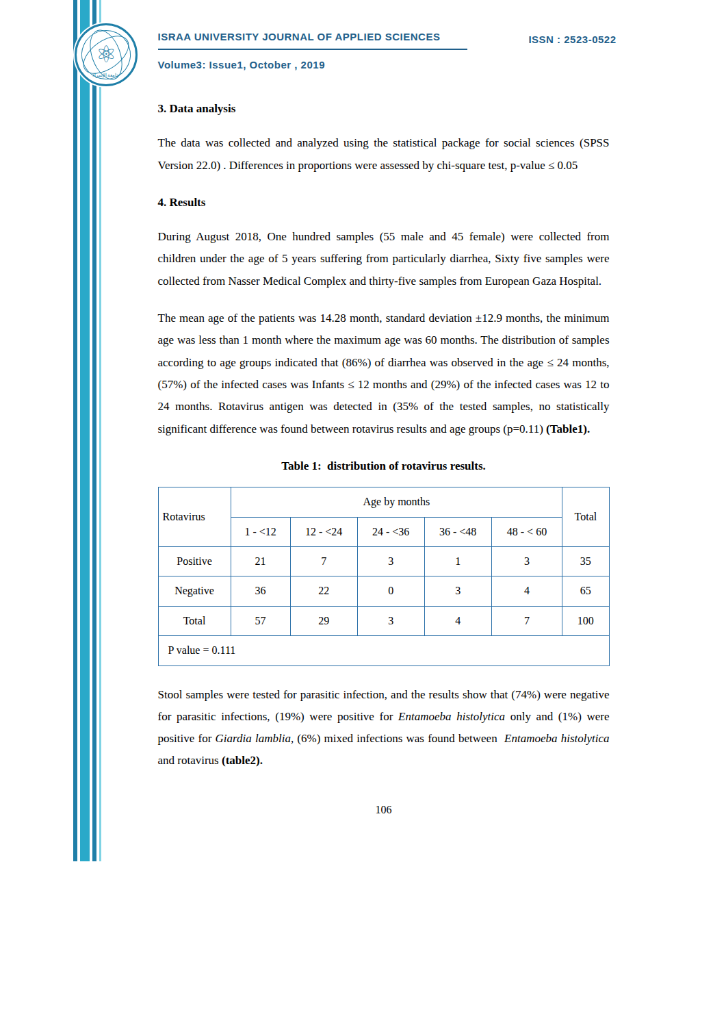⚛
جامعة الإسراء
ISRAA UNIVERSITY JOURNAL OF APPLIED SCIENCES ISSN : 2523-0522
Volume3: Issue1, October , 2019
3. Data analysis
The data was collected and analyzed using the statistical package for social sciences (SPSS Version 22.0) . Differences in proportions were assessed by chi-square test, p-value ≤ 0.05
4. Results
During August 2018, One hundred samples (55 male and 45 female) were collected from children under the age of 5 years suffering from particularly diarrhea, Sixty five samples were collected from Nasser Medical Complex and thirty-five samples from European Gaza Hospital.
The mean age of the patients was 14.28 month, standard deviation ±12.9 months, the minimum age was less than 1 month where the maximum age was 60 months. The distribution of samples according to age groups indicated that (86%) of diarrhea was observed in the age ≤ 24 months, (57%) of the infected cases was Infants ≤ 12 months and (29%) of the infected cases was 12 to 24 months. Rotavirus antigen was detected in (35% of the tested samples, no statistically significant difference was found between rotavirus results and age groups (p=0.11) (Table1).
Table 1: distribution of rotavirus results.
| Rotavirus | Age by months | Total |
| 1 - <12 | 12 - <24 | 24 - <36 | 36 - <48 | 48 - < 60 |
| Positive | 21 | 7 | 3 | 1 | 3 | 35 |
| Negative | 36 | 22 | 0 | 3 | 4 | 65 |
| Total | 57 | 29 | 3 | 4 | 7 | 100 |
| P value = 0.111 |
Stool samples were tested for parasitic infection, and the results show that (74%) were negative for parasitic infections, (19%) were positive for Entamoeba histolytica only and (1%) were positive for Giardia lamblia, (6%) mixed infections was found between Entamoeba histolytica and rotavirus (table2).
106